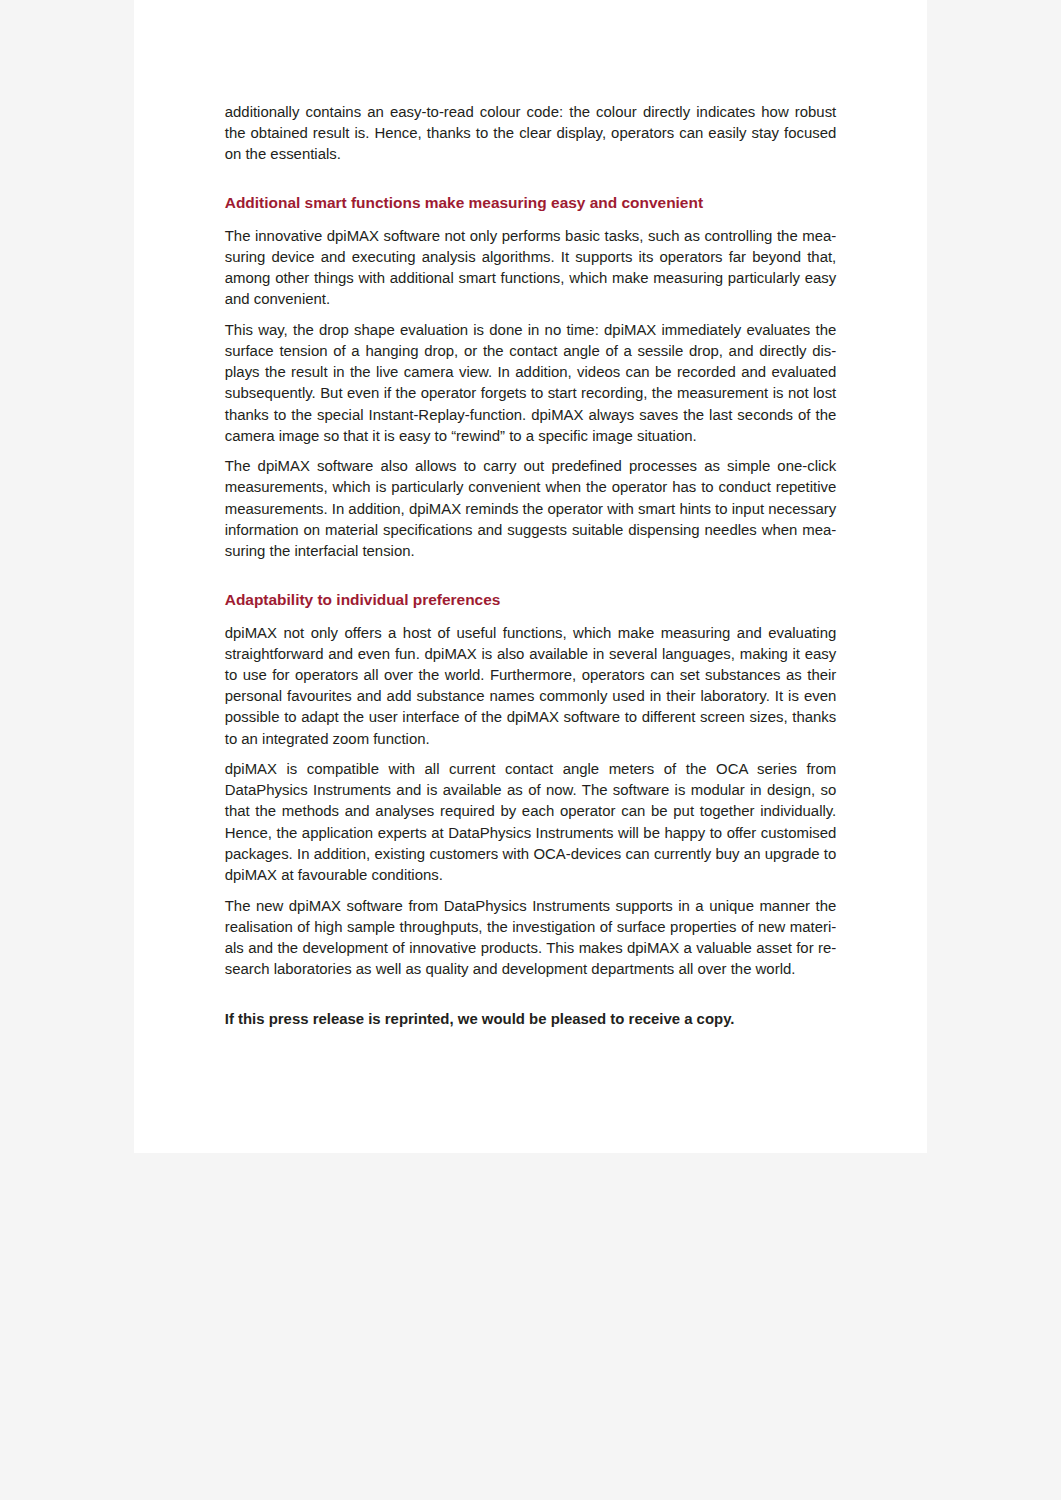additionally contains an easy-to-read colour code: the colour directly indicates how robust the obtained result is. Hence, thanks to the clear display, operators can easily stay focused on the essentials.
Additional smart functions make measuring easy and convenient
The innovative dpiMAX software not only performs basic tasks, such as controlling the measuring device and executing analysis algorithms. It supports its operators far beyond that, among other things with additional smart functions, which make measuring particularly easy and convenient.
This way, the drop shape evaluation is done in no time: dpiMAX immediately evaluates the surface tension of a hanging drop, or the contact angle of a sessile drop, and directly displays the result in the live camera view. In addition, videos can be recorded and evaluated subsequently. But even if the operator forgets to start recording, the measurement is not lost thanks to the special Instant-Replay-function. dpiMAX always saves the last seconds of the camera image so that it is easy to “rewind” to a specific image situation.
The dpiMAX software also allows to carry out predefined processes as simple one-click measurements, which is particularly convenient when the operator has to conduct repetitive measurements. In addition, dpiMAX reminds the operator with smart hints to input necessary information on material specifications and suggests suitable dispensing needles when measuring the interfacial tension.
Adaptability to individual preferences
dpiMAX not only offers a host of useful functions, which make measuring and evaluating straightforward and even fun. dpiMAX is also available in several languages, making it easy to use for operators all over the world. Furthermore, operators can set substances as their personal favourites and add substance names commonly used in their laboratory. It is even possible to adapt the user interface of the dpiMAX software to different screen sizes, thanks to an integrated zoom function.
dpiMAX is compatible with all current contact angle meters of the OCA series from DataPhysics Instruments and is available as of now. The software is modular in design, so that the methods and analyses required by each operator can be put together individually. Hence, the application experts at DataPhysics Instruments will be happy to offer customised packages. In addition, existing customers with OCA-devices can currently buy an upgrade to dpiMAX at favourable conditions.
The new dpiMAX software from DataPhysics Instruments supports in a unique manner the realisation of high sample throughputs, the investigation of surface properties of new materials and the development of innovative products. This makes dpiMAX a valuable asset for research laboratories as well as quality and development departments all over the world.
If this press release is reprinted, we would be pleased to receive a copy.